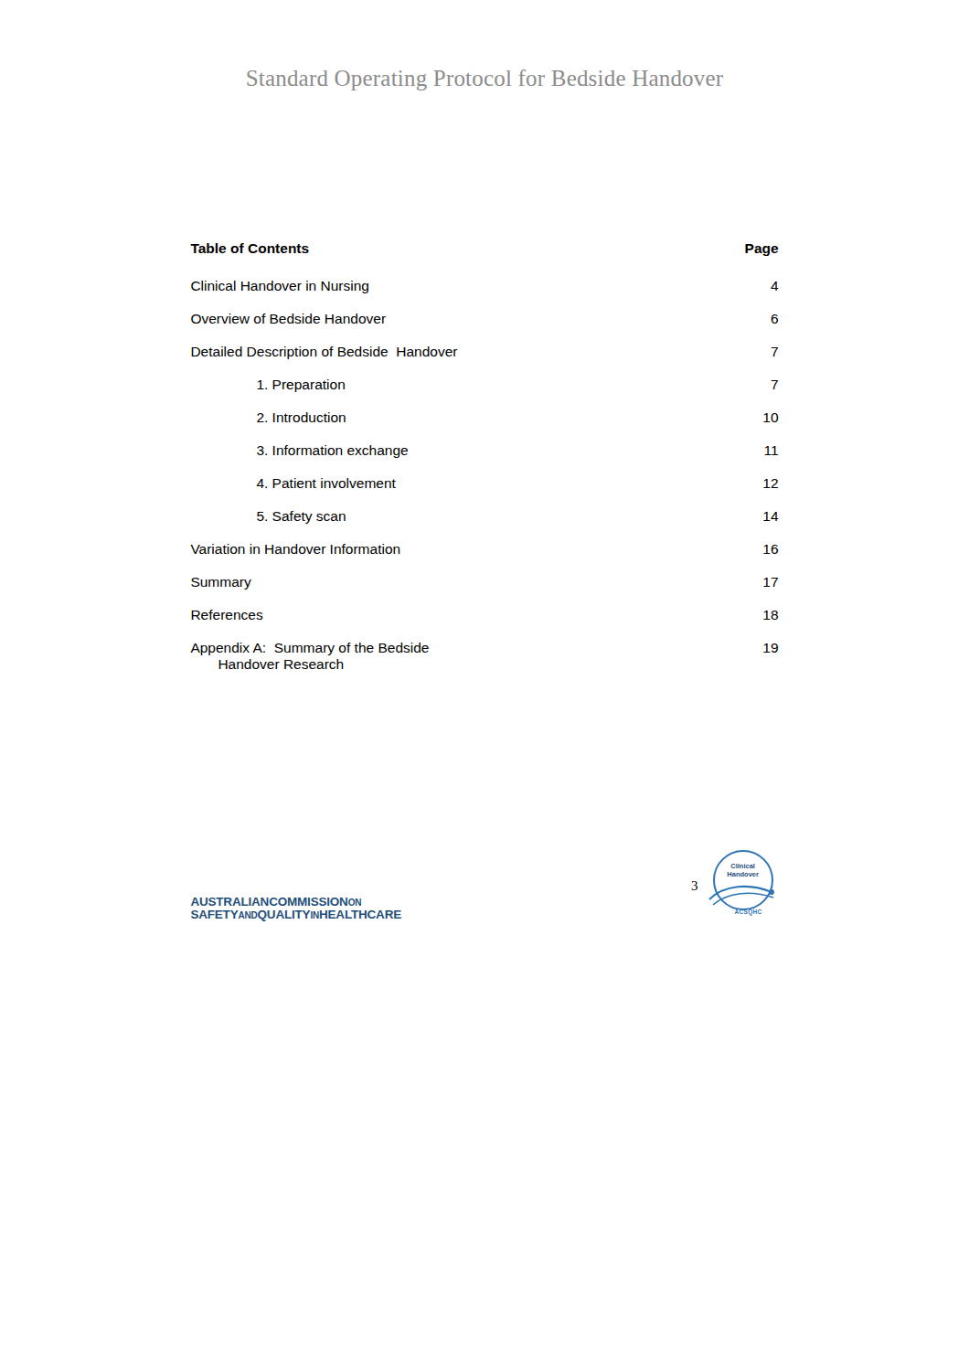Standard Operating Protocol for Bedside Handover
| Table of Contents | Page |
| Clinical Handover in Nursing | 4 |
| Overview of Bedside Handover | 6 |
| Detailed Description of Bedside Handover | 7 |
| 1. Preparation | 7 |
| 2. Introduction | 10 |
| 3. Information exchange | 11 |
| 4. Patient involvement | 12 |
| 5. Safety scan | 14 |
| Variation in Handover Information | 16 |
| Summary | 17 |
| References | 18 |
| Appendix A: Summary of the Bedside Handover Research | 19 |
AUSTRALIANCOMMISSION ON
SAFETY AND QUALITY IN HEALTHCARE
3
Clinical
Handover
ACSQHC